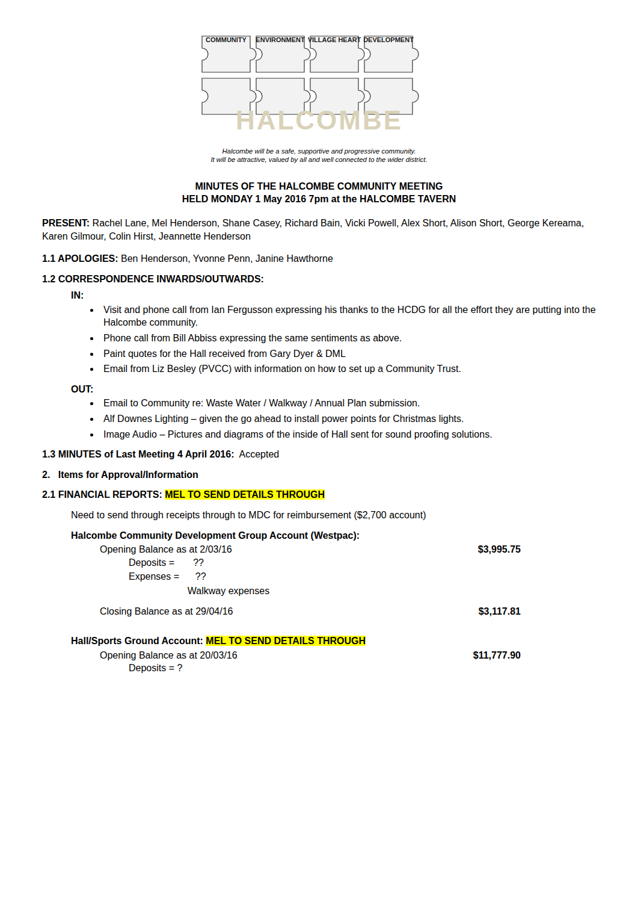COMMUNITY ENVIRONMENT VILLAGE HEART DEVELOPMENT HALCOMBE
Halcombe will be a safe, supportive and progressive community.
It will be attractive, valued by all and well connected to the wider district.
MINUTES OF THE HALCOMBE COMMUNITY MEETING
HELD MONDAY 1 May 2016 7pm at the HALCOMBE TAVERN
PRESENT: Rachel Lane, Mel Henderson, Shane Casey, Richard Bain, Vicki Powell, Alex Short, Alison Short, George Kereama, Karen Gilmour, Colin Hirst, Jeannette Henderson
1.1 APOLOGIES: Ben Henderson, Yvonne Penn, Janine Hawthorne
1.2 CORRESPONDENCE INWARDS/OUTWARDS:
IN:
Visit and phone call from Ian Fergusson expressing his thanks to the HCDG for all the effort they are putting into the Halcombe community.
Phone call from Bill Abbiss expressing the same sentiments as above.
Paint quotes for the Hall received from Gary Dyer & DML
Email from Liz Besley (PVCC) with information on how to set up a Community Trust.
OUT:
Email to Community re: Waste Water / Walkway / Annual Plan submission.
Alf Downes Lighting – given the go ahead to install power points for Christmas lights.
Image Audio – Pictures and diagrams of the inside of Hall sent for sound proofing solutions.
1.3 MINUTES of Last Meeting 4 April 2016: Accepted
2. Items for Approval/Information
2.1 FINANCIAL REPORTS: MEL TO SEND DETAILS THROUGH
Need to send through receipts through to MDC for reimbursement ($2,700 account)
Halcombe Community Development Group Account (Westpac):
Opening Balance as at 2/03/16 $3,995.75
Deposits = ??
Expenses = ??
Walkway expenses
Closing Balance as at 29/04/16 $3,117.81
Hall/Sports Ground Account: MEL TO SEND DETAILS THROUGH
Opening Balance as at 20/03/16 $11,777.90
Deposits = ?